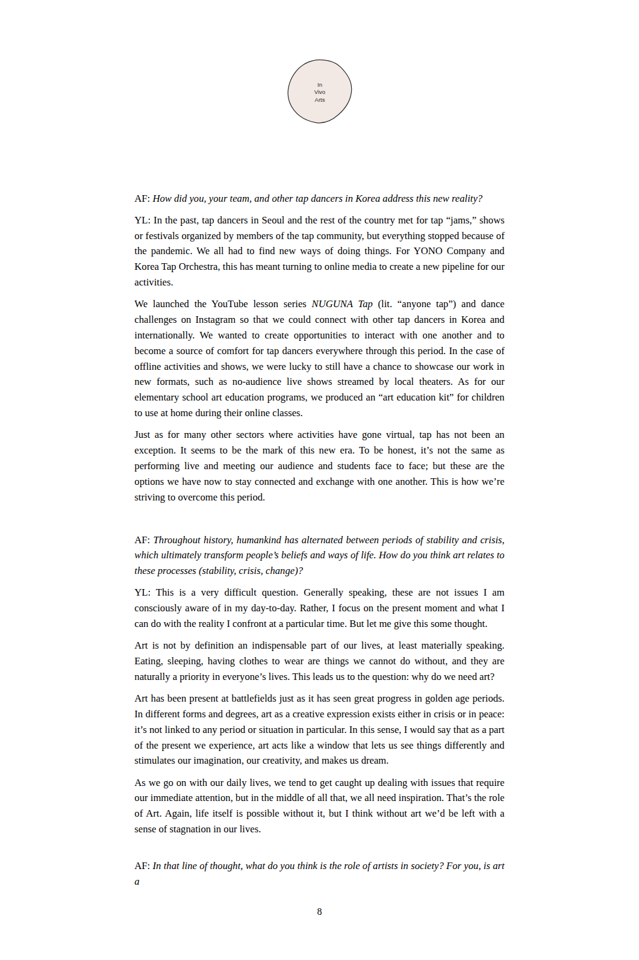In Vivo Arts
AF: How did you, your team, and other tap dancers in Korea address this new reality?
YL: In the past, tap dancers in Seoul and the rest of the country met for tap “jams,” shows or festivals organized by members of the tap community, but everything stopped because of the pandemic. We all had to find new ways of doing things. For YONO Company and Korea Tap Orchestra, this has meant turning to online media to create a new pipeline for our activities.
We launched the YouTube lesson series NUGUNA Tap (lit. “anyone tap”) and dance challenges on Instagram so that we could connect with other tap dancers in Korea and internationally. We wanted to create opportunities to interact with one another and to become a source of comfort for tap dancers everywhere through this period. In the case of offline activities and shows, we were lucky to still have a chance to showcase our work in new formats, such as no-audience live shows streamed by local theaters. As for our elementary school art education programs, we produced an “art education kit” for children to use at home during their online classes.
Just as for many other sectors where activities have gone virtual, tap has not been an exception. It seems to be the mark of this new era. To be honest, it’s not the same as performing live and meeting our audience and students face to face; but these are the options we have now to stay connected and exchange with one another. This is how we’re striving to overcome this period.
AF: Throughout history, humankind has alternated between periods of stability and crisis, which ultimately transform people’s beliefs and ways of life. How do you think art relates to these processes (stability, crisis, change)?
YL: This is a very difficult question. Generally speaking, these are not issues I am consciously aware of in my day-to-day. Rather, I focus on the present moment and what I can do with the reality I confront at a particular time. But let me give this some thought.
Art is not by definition an indispensable part of our lives, at least materially speaking. Eating, sleeping, having clothes to wear are things we cannot do without, and they are naturally a priority in everyone’s lives. This leads us to the question: why do we need art?
Art has been present at battlefields just as it has seen great progress in golden age periods. In different forms and degrees, art as a creative expression exists either in crisis or in peace: it’s not linked to any period or situation in particular. In this sense, I would say that as a part of the present we experience, art acts like a window that lets us see things differently and stimulates our imagination, our creativity, and makes us dream.
As we go on with our daily lives, we tend to get caught up dealing with issues that require our immediate attention, but in the middle of all that, we all need inspiration. That’s the role of Art. Again, life itself is possible without it, but I think without art we’d be left with a sense of stagnation in our lives.
AF: In that line of thought, what do you think is the role of artists in society? For you, is art a
8